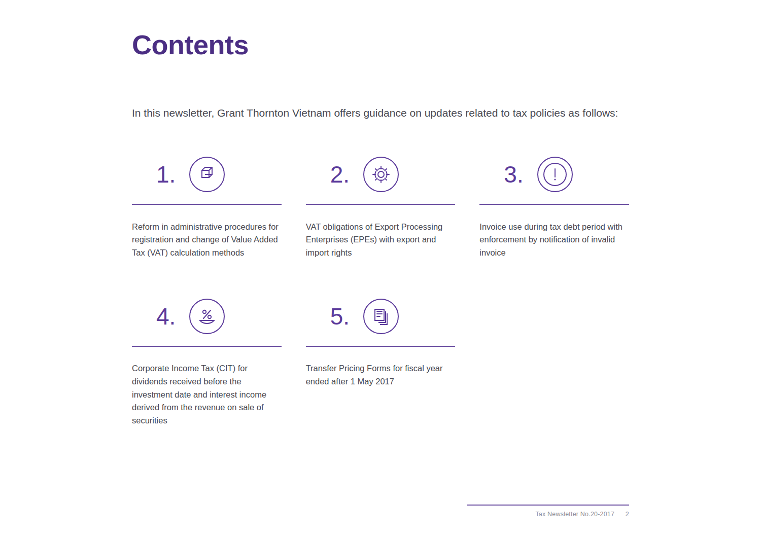Contents
In this newsletter, Grant Thornton Vietnam offers guidance on updates related to tax policies as follows:
1.
Reform in administrative procedures for registration and change of Value Added Tax (VAT) calculation methods
2.
VAT obligations of Export Processing Enterprises (EPEs) with export and import rights
3.
Invoice use during tax debt period with enforcement by notification of invalid invoice
4.
Corporate Income Tax (CIT) for dividends received before the investment date and interest income derived from the revenue on sale of securities
5.
Transfer Pricing Forms for fiscal year ended after 1 May 2017
Tax Newsletter No.20-2017 2